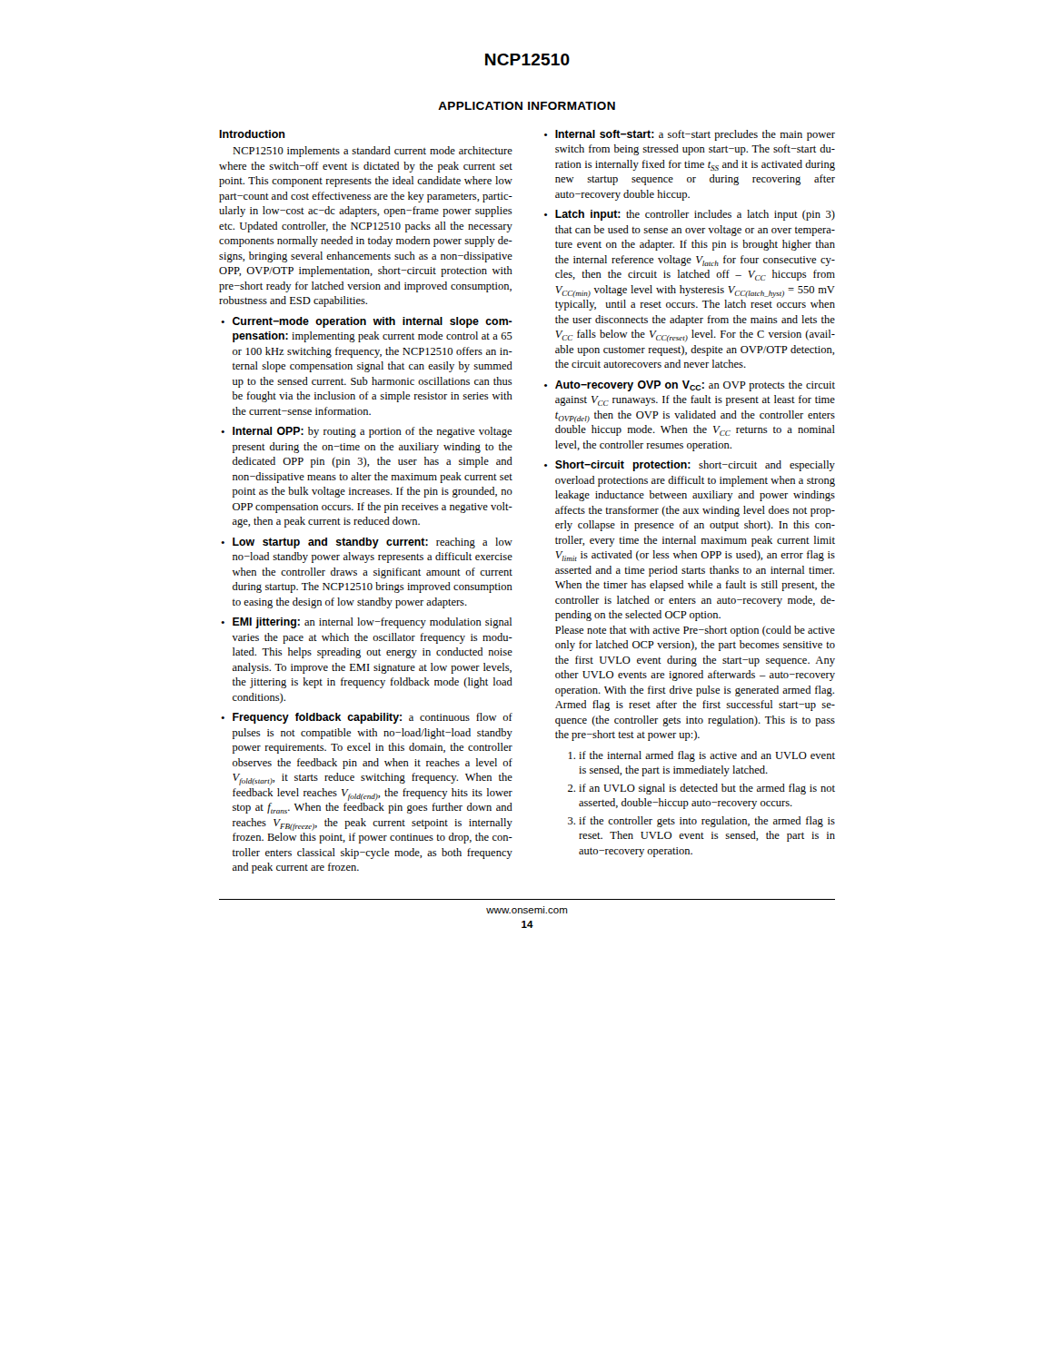NCP12510
APPLICATION INFORMATION
Introduction
NCP12510 implements a standard current mode architecture where the switch−off event is dictated by the peak current set point. This component represents the ideal candidate where low part−count and cost effectiveness are the key parameters, particularly in low−cost ac−dc adapters, open−frame power supplies etc. Updated controller, the NCP12510 packs all the necessary components normally needed in today modern power supply designs, bringing several enhancements such as a non−dissipative OPP, OVP/OTP implementation, short−circuit protection with pre−short ready for latched version and improved consumption, robustness and ESD capabilities.
Current−mode operation with internal slope compensation: implementing peak current mode control at a 65 or 100 kHz switching frequency, the NCP12510 offers an internal slope compensation signal that can easily by summed up to the sensed current. Sub harmonic oscillations can thus be fought via the inclusion of a simple resistor in series with the current−sense information.
Internal OPP: by routing a portion of the negative voltage present during the on−time on the auxiliary winding to the dedicated OPP pin (pin 3), the user has a simple and non−dissipative means to alter the maximum peak current set point as the bulk voltage increases. If the pin is grounded, no OPP compensation occurs. If the pin receives a negative voltage, then a peak current is reduced down.
Low startup and standby current: reaching a low no−load standby power always represents a difficult exercise when the controller draws a significant amount of current during startup. The NCP12510 brings improved consumption to easing the design of low standby power adapters.
EMI jittering: an internal low−frequency modulation signal varies the pace at which the oscillator frequency is modulated. This helps spreading out energy in conducted noise analysis. To improve the EMI signature at low power levels, the jittering is kept in frequency foldback mode (light load conditions).
Frequency foldback capability: a continuous flow of pulses is not compatible with no−load/light−load standby power requirements. To excel in this domain, the controller observes the feedback pin and when it reaches a level of Vfold(start), it starts reduce switching frequency. When the feedback level reaches Vfold(end), the frequency hits its lower stop at ftrans. When the feedback pin goes further down and reaches VFB(freeze), the peak current setpoint is internally frozen. Below this point, if power continues to drop, the controller enters classical skip−cycle mode, as both frequency and peak current are frozen.
Internal soft−start: a soft−start precludes the main power switch from being stressed upon start−up. The soft−start duration is internally fixed for time tSS and it is activated during new startup sequence or during recovering after auto−recovery double hiccup.
Latch input: the controller includes a latch input (pin 3) that can be used to sense an over voltage or an over temperature event on the adapter. If this pin is brought higher than the internal reference voltage Vlatch for four consecutive cycles, then the circuit is latched off – VCC hiccups from VCC(min) voltage level with hysteresis VCC(latch_hyst) = 550 mV typically, until a reset occurs. The latch reset occurs when the user disconnects the adapter from the mains and lets the VCC falls below the VCC(reset) level. For the C version (available upon customer request), despite an OVP/OTP detection, the circuit autorecovers and never latches.
Auto−recovery OVP on VCC: an OVP protects the circuit against VCC runaways. If the fault is present at least for time tOVP(del) then the OVP is validated and the controller enters double hiccup mode. When the VCC returns to a nominal level, the controller resumes operation.
Short−circuit protection: short−circuit and especially overload protections are difficult to implement when a strong leakage inductance between auxiliary and power windings affects the transformer (the aux winding level does not properly collapse in presence of an output short). In this controller, every time the internal maximum peak current limit Vlimit is activated (or less when OPP is used), an error flag is asserted and a time period starts thanks to an internal timer. When the timer has elapsed while a fault is still present, the controller is latched or enters an auto−recovery mode, depending on the selected OCP option.
Please note that with active Pre−short option (could be active only for latched OCP version), the part becomes sensitive to the first UVLO event during the start−up sequence. Any other UVLO events are ignored afterwards – auto−recovery operation. With the first drive pulse is generated armed flag. Armed flag is reset after the first successful start−up sequence (the controller gets into regulation). This is to pass the pre−short test at power up:).
if the internal armed flag is active and an UVLO event is sensed, the part is immediately latched.
if an UVLO signal is detected but the armed flag is not asserted, double−hiccup auto−recovery occurs.
if the controller gets into regulation, the armed flag is reset. Then UVLO event is sensed, the part is in auto−recovery operation.
www.onsemi.com
14